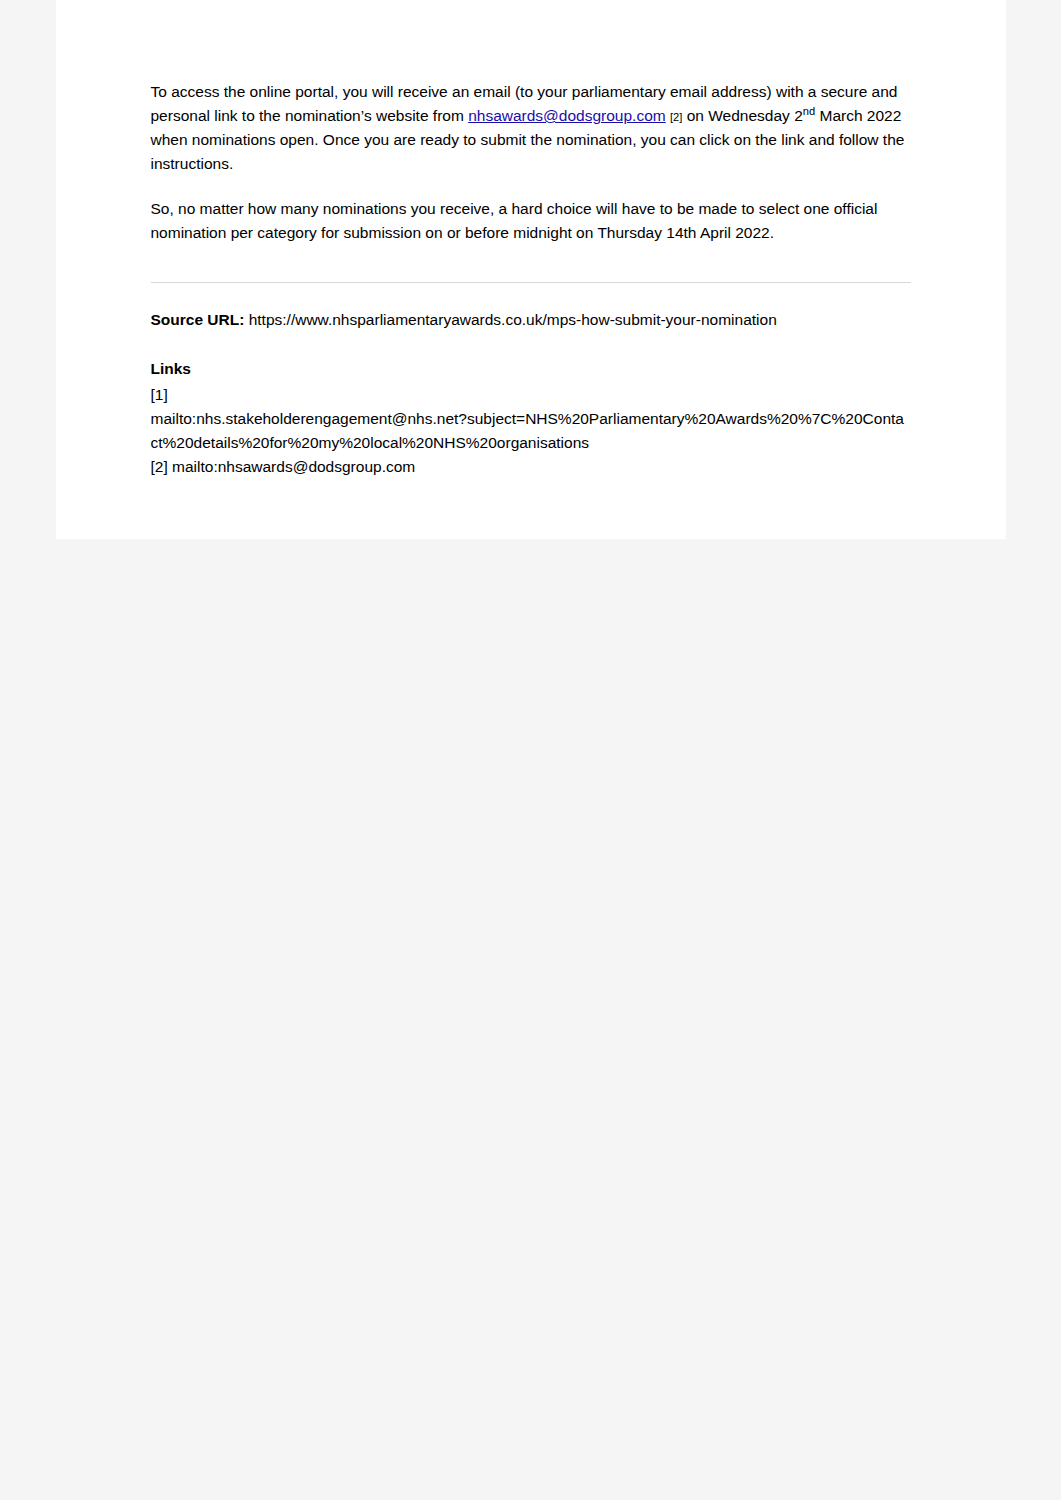To access the online portal, you will receive an email (to your parliamentary email address) with a secure and personal link to the nomination’s website from nhsawards@dodsgroup.com [2] on Wednesday 2nd March 2022 when nominations open. Once you are ready to submit the nomination, you can click on the link and follow the instructions.
So, no matter how many nominations you receive, a hard choice will have to be made to select one official nomination per category for submission on or before midnight on Thursday 14th April 2022.
Source URL: https://www.nhsparliamentaryawards.co.uk/mps-how-submit-your-nomination
Links
[1]
mailto:nhs.stakeholderengagement@nhs.net?subject=NHS%20Parliamentary%20Awards%20%7C%20Contact%20details%20for%20my%20local%20NHS%20organisations
[2] mailto:nhsawards@dodsgroup.com